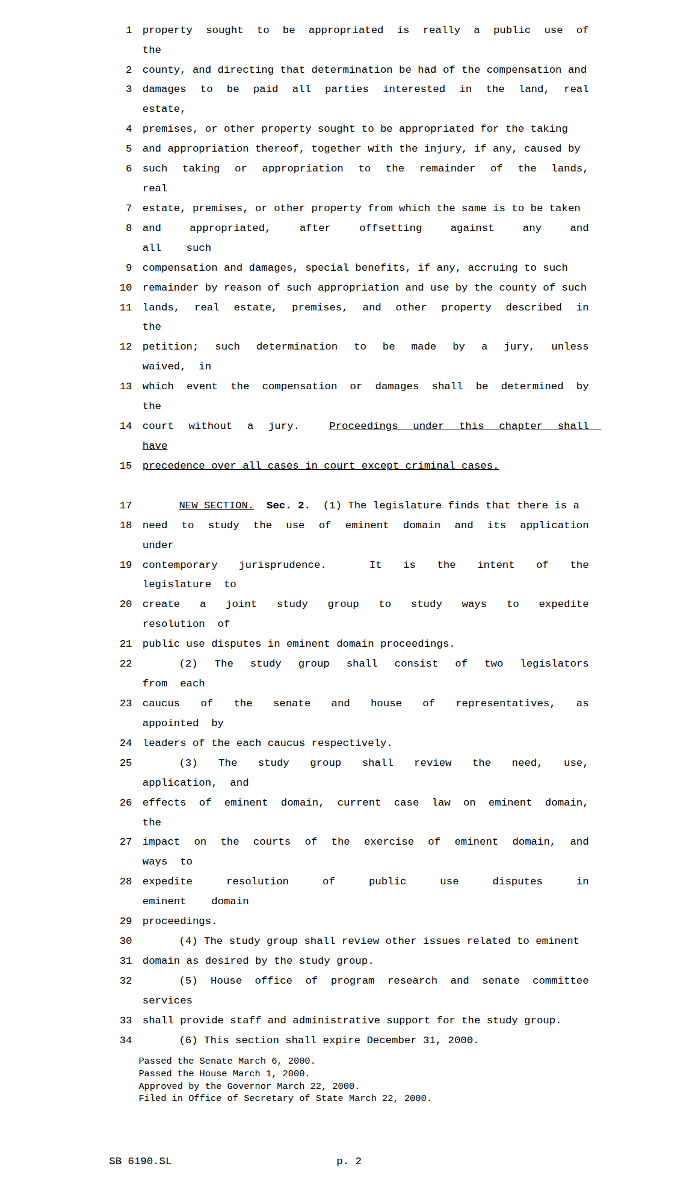property sought to be appropriated is really a public use of the
county, and directing that determination be had of the compensation and
damages to be paid all parties interested in the land, real estate,
premises, or other property sought to be appropriated for the taking
and appropriation thereof, together with the injury, if any, caused by
such taking or appropriation to the remainder of the lands, real
estate, premises, or other property from which the same is to be taken
and appropriated, after offsetting against any and all such
compensation and damages, special benefits, if any, accruing to such
remainder by reason of such appropriation and use by the county of such
lands, real estate, premises, and other property described in the
petition; such determination to be made by a jury, unless waived, in
which event the compensation or damages shall be determined by the
court without a jury. Proceedings under this chapter shall have
precedence over all cases in court except criminal cases.
NEW SECTION. Sec. 2. (1) The legislature finds that there is a
need to study the use of eminent domain and its application under
contemporary jurisprudence. It is the intent of the legislature to
create a joint study group to study ways to expedite resolution of
public use disputes in eminent domain proceedings.
(2) The study group shall consist of two legislators from each
caucus of the senate and house of representatives, as appointed by
leaders of the each caucus respectively.
(3) The study group shall review the need, use, application, and
effects of eminent domain, current case law on eminent domain, the
impact on the courts of the exercise of eminent domain, and ways to
expedite resolution of public use disputes in eminent domain
proceedings.
(4) The study group shall review other issues related to eminent
domain as desired by the study group.
(5) House office of program research and senate committee services
shall provide staff and administrative support for the study group.
(6) This section shall expire December 31, 2000.
Passed the Senate March 6, 2000.
Passed the House March 1, 2000.
Approved by the Governor March 22, 2000.
Filed in Office of Secretary of State March 22, 2000.
SB 6190.SL
p. 2